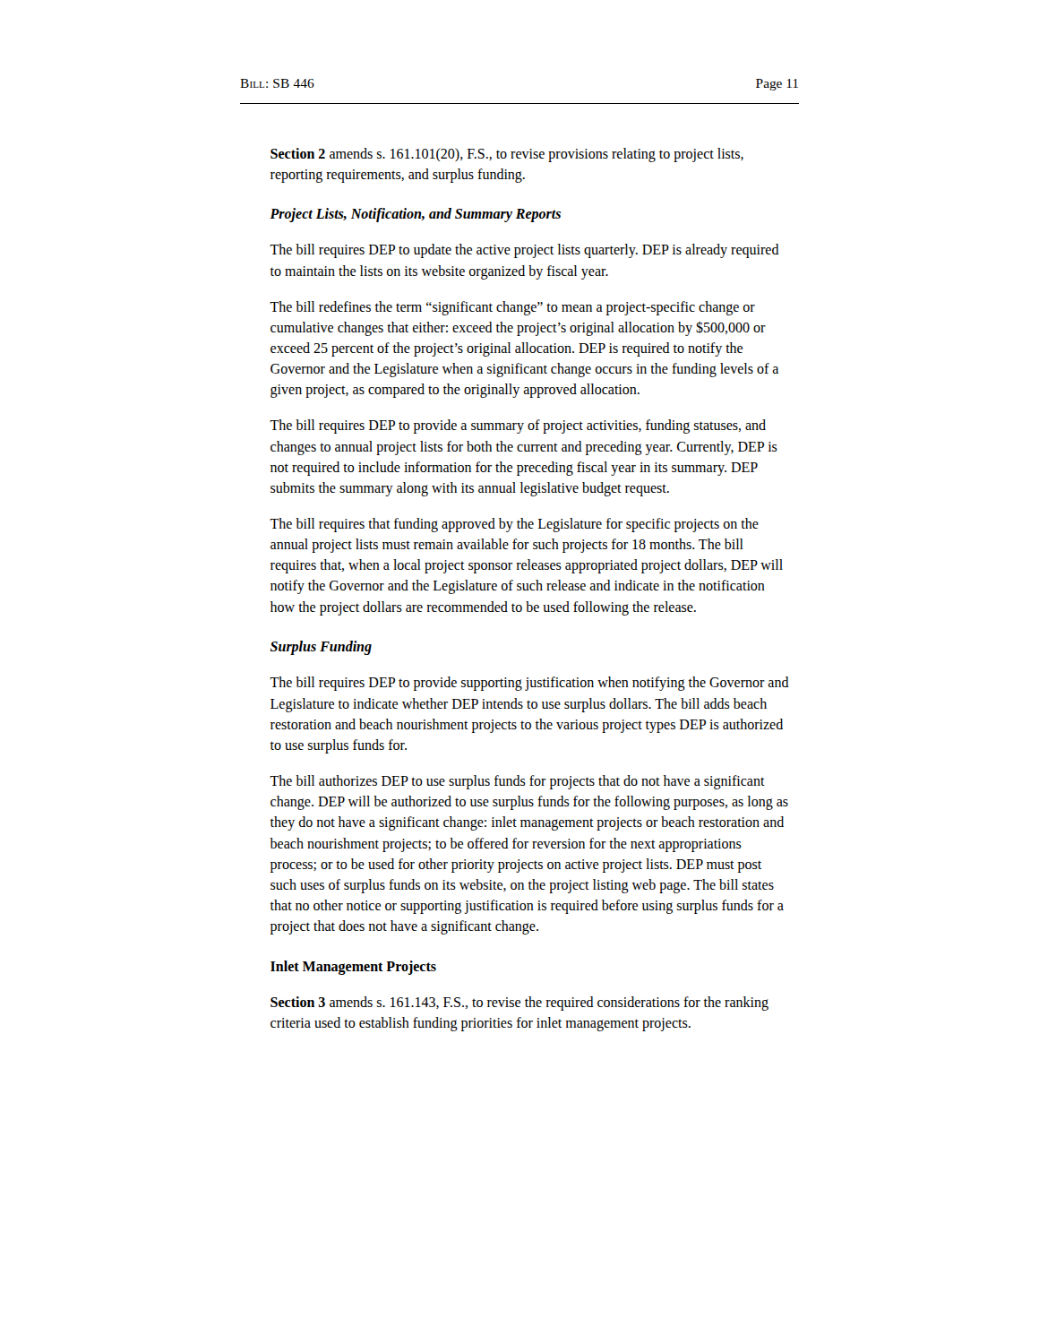Bill: SB 446
Page 11
Section 2 amends s. 161.101(20), F.S., to revise provisions relating to project lists, reporting requirements, and surplus funding.
Project Lists, Notification, and Summary Reports
The bill requires DEP to update the active project lists quarterly. DEP is already required to maintain the lists on its website organized by fiscal year.
The bill redefines the term “significant change” to mean a project-specific change or cumulative changes that either: exceed the project’s original allocation by $500,000 or exceed 25 percent of the project’s original allocation. DEP is required to notify the Governor and the Legislature when a significant change occurs in the funding levels of a given project, as compared to the originally approved allocation.
The bill requires DEP to provide a summary of project activities, funding statuses, and changes to annual project lists for both the current and preceding year. Currently, DEP is not required to include information for the preceding fiscal year in its summary. DEP submits the summary along with its annual legislative budget request.
The bill requires that funding approved by the Legislature for specific projects on the annual project lists must remain available for such projects for 18 months. The bill requires that, when a local project sponsor releases appropriated project dollars, DEP will notify the Governor and the Legislature of such release and indicate in the notification how the project dollars are recommended to be used following the release.
Surplus Funding
The bill requires DEP to provide supporting justification when notifying the Governor and Legislature to indicate whether DEP intends to use surplus dollars. The bill adds beach restoration and beach nourishment projects to the various project types DEP is authorized to use surplus funds for.
The bill authorizes DEP to use surplus funds for projects that do not have a significant change. DEP will be authorized to use surplus funds for the following purposes, as long as they do not have a significant change: inlet management projects or beach restoration and beach nourishment projects; to be offered for reversion for the next appropriations process; or to be used for other priority projects on active project lists. DEP must post such uses of surplus funds on its website, on the project listing web page. The bill states that no other notice or supporting justification is required before using surplus funds for a project that does not have a significant change.
Inlet Management Projects
Section 3 amends s. 161.143, F.S., to revise the required considerations for the ranking criteria used to establish funding priorities for inlet management projects.